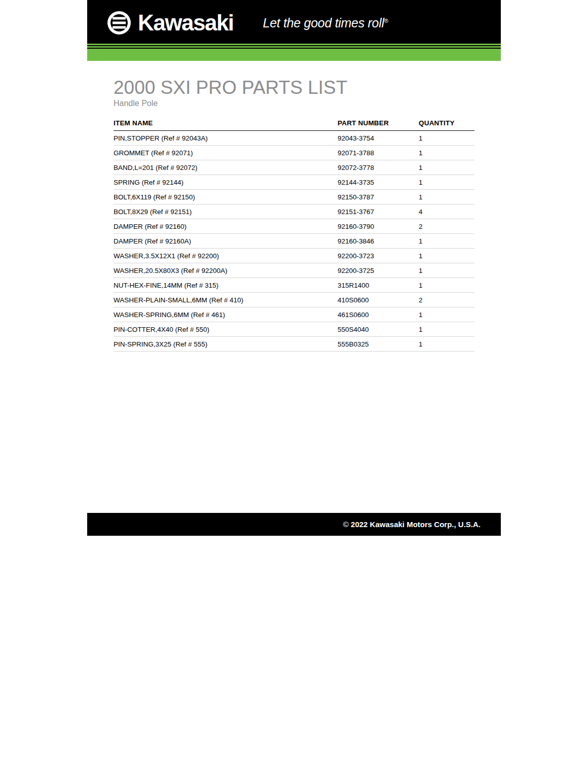Kawasaki
Let the good times roll®
2000 SXI PRO PARTS LIST
Handle Pole
| ITEM NAME | PART NUMBER | QUANTITY |
| --- | --- | --- |
| PIN,STOPPER (Ref # 92043A) | 92043-3754 | 1 |
| GROMMET (Ref # 92071) | 92071-3788 | 1 |
| BAND,L=201 (Ref # 92072) | 92072-3778 | 1 |
| SPRING (Ref # 92144) | 92144-3735 | 1 |
| BOLT,6X119 (Ref # 92150) | 92150-3787 | 1 |
| BOLT,8X29 (Ref # 92151) | 92151-3767 | 4 |
| DAMPER (Ref # 92160) | 92160-3790 | 2 |
| DAMPER (Ref # 92160A) | 92160-3846 | 1 |
| WASHER,3.5X12X1 (Ref # 92200) | 92200-3723 | 1 |
| WASHER,20.5X80X3 (Ref # 92200A) | 92200-3725 | 1 |
| NUT-HEX-FINE,14MM (Ref # 315) | 315R1400 | 1 |
| WASHER-PLAIN-SMALL,6MM (Ref # 410) | 410S0600 | 2 |
| WASHER-SPRING,6MM (Ref # 461) | 461S0600 | 1 |
| PIN-COTTER,4X40 (Ref # 550) | 550S4040 | 1 |
| PIN-SPRING,3X25 (Ref # 555) | 555B0325 | 1 |
© 2022 Kawasaki Motors Corp., U.S.A.